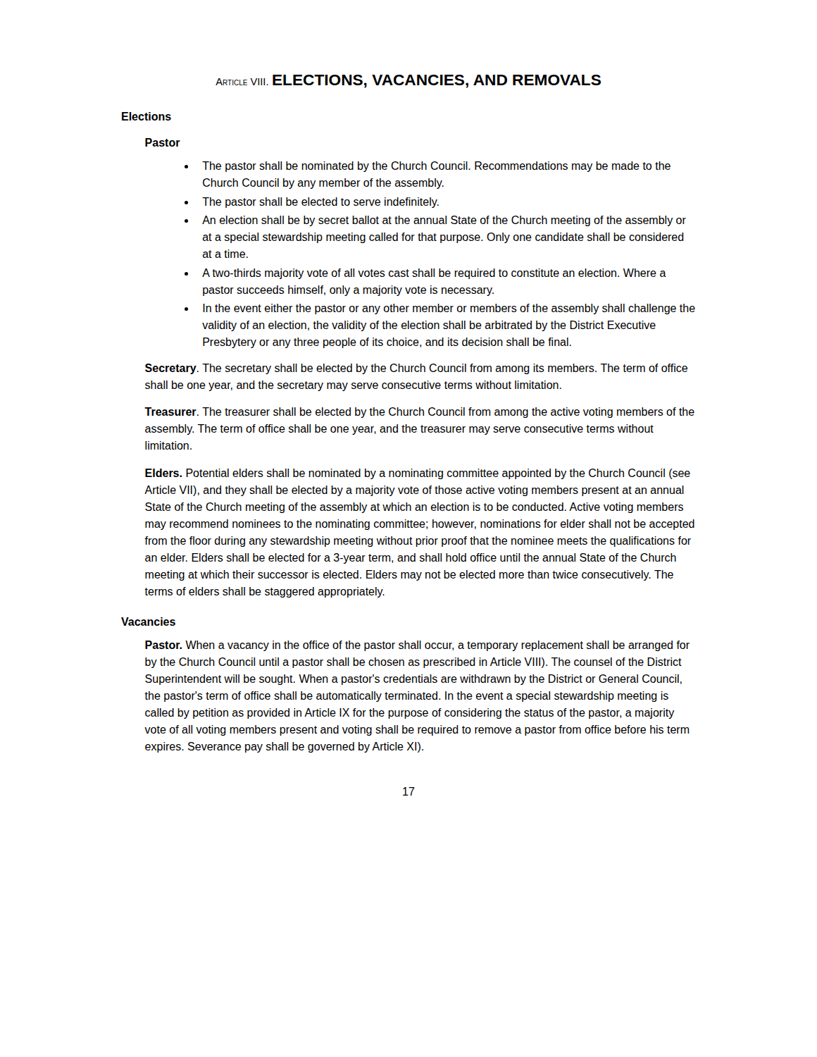Article VIII. ELECTIONS, VACANCIES, AND REMOVALS
Elections
Pastor
The pastor shall be nominated by the Church Council. Recommendations may be made to the Church Council by any member of the assembly.
The pastor shall be elected to serve indefinitely.
An election shall be by secret ballot at the annual State of the Church meeting of the assembly or at a special stewardship meeting called for that purpose. Only one candidate shall be considered at a time.
A two-thirds majority vote of all votes cast shall be required to constitute an election. Where a pastor succeeds himself, only a majority vote is necessary.
In the event either the pastor or any other member or members of the assembly shall challenge the validity of an election, the validity of the election shall be arbitrated by the District Executive Presbytery or any three people of its choice, and its decision shall be final.
Secretary. The secretary shall be elected by the Church Council from among its members. The term of office shall be one year, and the secretary may serve consecutive terms without limitation.
Treasurer. The treasurer shall be elected by the Church Council from among the active voting members of the assembly. The term of office shall be one year, and the treasurer may serve consecutive terms without limitation.
Elders. Potential elders shall be nominated by a nominating committee appointed by the Church Council (see Article VII), and they shall be elected by a majority vote of those active voting members present at an annual State of the Church meeting of the assembly at which an election is to be conducted. Active voting members may recommend nominees to the nominating committee; however, nominations for elder shall not be accepted from the floor during any stewardship meeting without prior proof that the nominee meets the qualifications for an elder. Elders shall be elected for a 3-year term, and shall hold office until the annual State of the Church meeting at which their successor is elected. Elders may not be elected more than twice consecutively. The terms of elders shall be staggered appropriately.
Vacancies
Pastor. When a vacancy in the office of the pastor shall occur, a temporary replacement shall be arranged for by the Church Council until a pastor shall be chosen as prescribed in Article VIII). The counsel of the District Superintendent will be sought. When a pastor's credentials are withdrawn by the District or General Council, the pastor's term of office shall be automatically terminated. In the event a special stewardship meeting is called by petition as provided in Article IX for the purpose of considering the status of the pastor, a majority vote of all voting members present and voting shall be required to remove a pastor from office before his term expires. Severance pay shall be governed by Article XI).
17